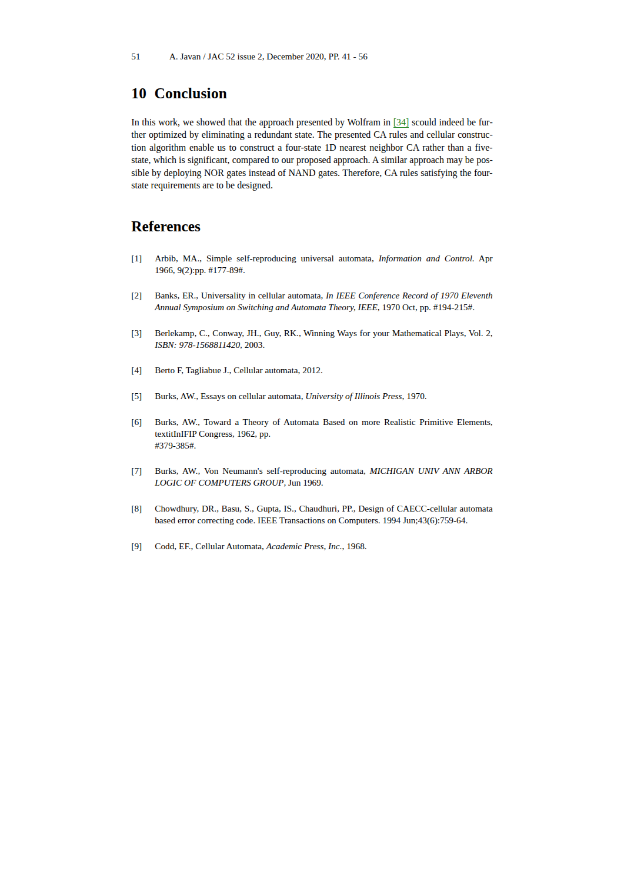51 A. Javan / JAC 52 issue 2, December 2020, PP. 41 - 56
10 Conclusion
In this work, we showed that the approach presented by Wolfram in [34] scould indeed be further optimized by eliminating a redundant state. The presented CA rules and cellular construction algorithm enable us to construct a four-state 1D nearest neighbor CA rather than a five-state, which is significant, compared to our proposed approach. A similar approach may be possible by deploying NOR gates instead of NAND gates. Therefore, CA rules satisfying the four-state requirements are to be designed.
References
[1] Arbib, MA., Simple self-reproducing universal automata, Information and Control. Apr 1966, 9(2):pp. #177-89#.
[2] Banks, ER., Universality in cellular automata, In IEEE Conference Record of 1970 Eleventh Annual Symposium on Switching and Automata Theory, IEEE, 1970 Oct, pp. #194-215#.
[3] Berlekamp, C., Conway, JH., Guy, RK., Winning Ways for your Mathematical Plays, Vol. 2, ISBN: 978-1568811420, 2003.
[4] Berto F, Tagliabue J., Cellular automata, 2012.
[5] Burks, AW., Essays on cellular automata, University of Illinois Press, 1970.
[6] Burks, AW., Toward a Theory of Automata Based on more Realistic Primitive Elements, textitInIFIP Congress, 1962, pp.
#379-385#.
[7] Burks, AW., Von Neumann's self-reproducing automata, MICHIGAN UNIV ANN ARBOR LOGIC OF COMPUTERS GROUP, Jun 1969.
[8] Chowdhury, DR., Basu, S., Gupta, IS., Chaudhuri, PP., Design of CAECC-cellular automata based error correcting code. IEEE Transactions on Computers. 1994 Jun;43(6):759-64.
[9] Codd, EF., Cellular Automata, Academic Press, Inc., 1968.